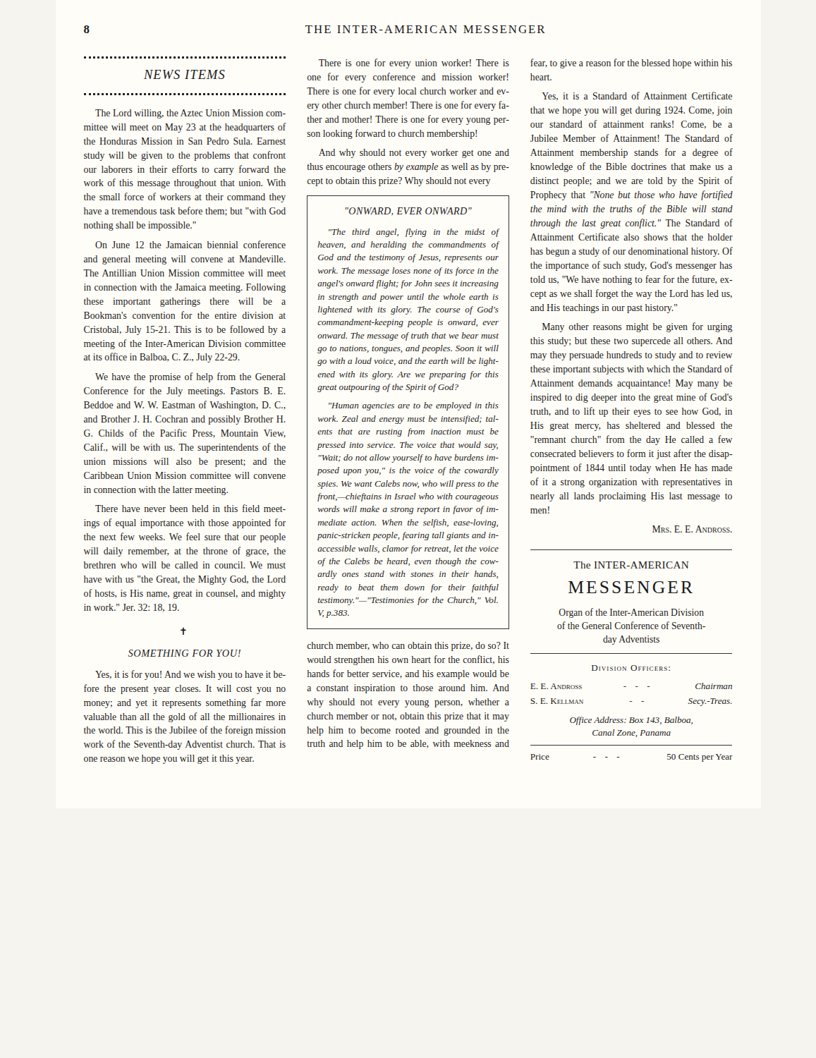8
The Inter-American Messenger
NEWS ITEMS
The Lord willing, the Aztec Union Mission committee will meet on May 23 at the headquarters of the Honduras Mission in San Pedro Sula. Earnest study will be given to the problems that confront our laborers in their efforts to carry forward the work of this message throughout that union. With the small force of workers at their command they have a tremendous task before them; but "with God nothing shall be impossible."
On June 12 the Jamaican biennial conference and general meeting will convene at Mandeville. The Antillian Union Mission committee will meet in connection with the Jamaica meeting. Following these important gatherings there will be a Bookman's convention for the entire division at Cristobal, July 15-21. This is to be followed by a meeting of the Inter-American Division committee at its office in Balboa, C. Z., July 22-29.
We have the promise of help from the General Conference for the July meetings. Pastors B. E. Beddoe and W. W. Eastman of Washington, D. C., and Brother J. H. Cochran and possibly Brother H. G. Childs of the Pacific Press, Mountain View, Calif., will be with us. The superintendents of the union missions will also be present; and the Caribbean Union Mission committee will convene in connection with the latter meeting.
There have never been held in this field meetings of equal importance with those appointed for the next few weeks. We feel sure that our people will daily remember, at the throne of grace, the brethren who will be called in council. We must have with us "the Great, the Mighty God, the Lord of hosts, is His name, great in counsel, and mighty in work." Jer. 32: 18, 19.
✝
SOMETHING FOR YOU!
Yes, it is for you! And we wish you to have it before the present year closes. It will cost you no money; and yet it represents something far more valuable than all the gold of all the millionaires in the world. This is the Jubilee of the foreign mission work of the Seventh-day Adventist church. That is one reason we hope you will get it this year.
There is one for every union worker! There is one for every conference and mission worker! There is one for every local church worker and every other church member! There is one for every father and mother! There is one for every young person looking forward to church membership!
And why should not every worker get one and thus encourage others by example as well as by precept to obtain this prize? Why should not every
"ONWARD, EVER ONWARD"
"The third angel, flying in the midst of heaven, and heralding the commandments of God and the testimony of Jesus, represents our work. The message loses none of its force in the angel's onward flight; for John sees it increasing in strength and power until the whole earth is lightened with its glory. The course of God's commandment-keeping people is onward, ever onward. The message of truth that we bear must go to nations, tongues, and peoples. Soon it will go with a loud voice, and the earth will be lightened with its glory. Are we preparing for this great outpouring of the Spirit of God?
"Human agencies are to be employed in this work. Zeal and energy must be intensified; talents that are rusting from inaction must be pressed into service. The voice that would say, "Wait; do not allow yourself to have burdens imposed upon you," is the voice of the cowardly spies. We want Calebs now, who will press to the front,—chieftains in Israel who with courageous words will make a strong report in favor of immediate action. When the selfish, ease-loving, panic-stricken people, fearing tall giants and inaccessible walls, clamor for retreat, let the voice of the Calebs be heard, even though the cowardly ones stand with stones in their hands, ready to beat them down for their faithful testimony."—"Testimonies for the Church," Vol. V, p.383.
church member, who can obtain this prize, do so? It would strengthen his own heart for the conflict, his hands for better service, and his example would be a constant inspiration to those around him. And why should not every young person, whether a church member or not, obtain this prize that it may help him to become rooted and grounded in the truth and help him to be able, with meekness and fear, to give a reason for the blessed hope within his heart.
Yes, it is a Standard of Attainment Certificate that we hope you will get during 1924. Come, join our standard of attainment ranks! Come, be a Jubilee Member of Attainment! The Standard of Attainment membership stands for a degree of knowledge of the Bible doctrines that make us a distinct people; and we are told by the Spirit of Prophecy that "None but those who have fortified the mind with the truths of the Bible will stand through the last great conflict." The Standard of Attainment Certificate also shows that the holder has begun a study of our denominational history. Of the importance of such study, God's messenger has told us, "We have nothing to fear for the future, except as we shall forget the way the Lord has led us, and His teachings in our past history."
Many other reasons might be given for urging this study; but these two supercede all others. And may they persuade hundreds to study and to review these important subjects with which the Standard of Attainment demands acquaintance! May many be inspired to dig deeper into the great mine of God's truth, and to lift up their eyes to see how God, in His great mercy, has sheltered and blessed the "remnant church" from the day He called a few consecrated believers to form it just after the disappointment of 1844 until today when He has made of it a strong organization with representatives in nearly all lands proclaiming His last message to men!
Mrs. E. E. Andross.
The INTER-AMERICAN
MESSENGER
Organ of the Inter-American Division
of the General Conference of Seventh-
day Adventists
Division Officers:
| E. E. Andross | - - - | Chairman |
| S. E. Kellman | - - | Secy.-Treas. |
Office Address: Box 143, Balboa,
Canal Zone, Panama
Price - - - 50 Cents per Year